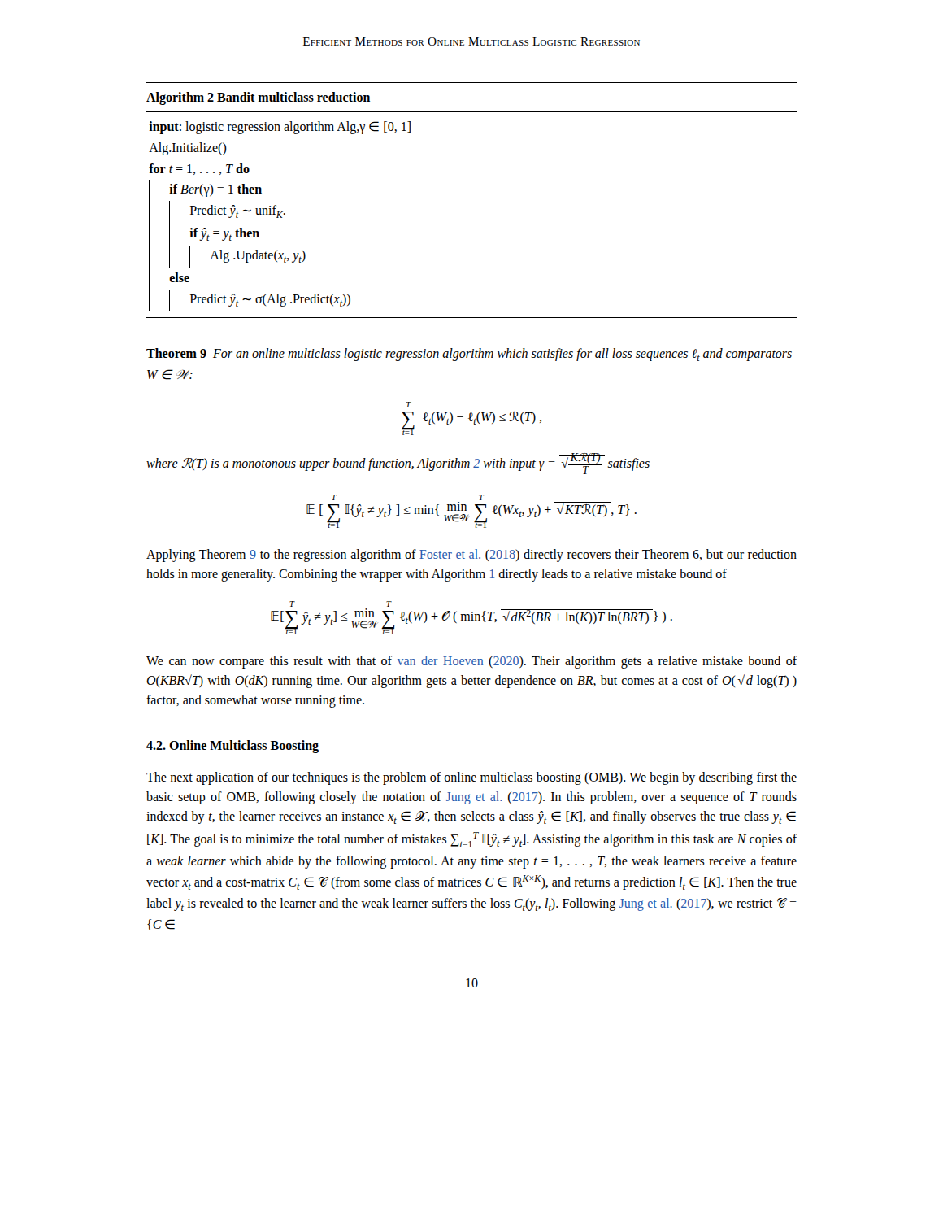Efficient Methods for Online Multiclass Logistic Regression
Algorithm 2 Bandit multiclass reduction
input: logistic regression algorithm Alg,γ ∈ [0, 1]
Alg.Initialize()
for t = 1, . . . , T do
if Ber(γ) = 1 then
Predict ŷt ∼ unifK.
if ŷt = yt then
Alg .Update(xt, yt)
else
Predict ŷt ∼ σ(Alg .Predict(xt))
Theorem 9 For an online multiclass logistic regression algorithm which satisfies for all loss sequences ℓt and comparators W ∈ 𝒲:
T∑t=1 ℓt(Wt) − ℓt(W) ≤ ℛ(T) ,
where ℛ(T) is a monotonous upper bound function, Algorithm 2 with input γ = √Kℛ(T) T satisfies
𝔼 [ T∑t=1 𝕀{ŷt ≠ yt} ] ≤ min{ min W∈𝒲 T∑t=1 ℓ(Wxt, yt) + √KTℛ(T), T} .
Applying Theorem 9 to the regression algorithm of Foster et al. (2018) directly recovers their Theorem 6, but our reduction holds in more generality. Combining the wrapper with Algorithm 1 directly leads to a relative mistake bound of
𝔼[T∑t=1 ŷt ≠ yt] ≤ min W∈𝒲 T∑t=1 ℓt(W) + 𝒪 ( min{T, √dK2(BR + ln(K))T ln(BRT)} ) .
We can now compare this result with that of van der Hoeven (2020). Their algorithm gets a relative mistake bound of O(KBR√T) with O(dK) running time. Our algorithm gets a better dependence on BR, but comes at a cost of O(√d log(T)) factor, and somewhat worse running time.
4.2. Online Multiclass Boosting
The next application of our techniques is the problem of online multiclass boosting (OMB). We begin by describing first the basic setup of OMB, following closely the notation of Jung et al. (2017). In this problem, over a sequence of T rounds indexed by t, the learner receives an instance xt ∈ 𝒳, then selects a class ŷt ∈ [K], and finally observes the true class yt ∈ [K]. The goal is to minimize the total number of mistakes ∑t=1T 𝕀[ŷt ≠ yt]. Assisting the algorithm in this task are N copies of a weak learner which abide by the following protocol. At any time step t = 1, . . . , T, the weak learners receive a feature vector xt and a cost-matrix Ct ∈ 𝒞 (from some class of matrices C ∈ ℝK×K), and returns a prediction lt ∈ [K]. Then the true label yt is revealed to the learner and the weak learner suffers the loss Ct(yt, lt). Following Jung et al. (2017), we restrict 𝒞 = {C ∈
10